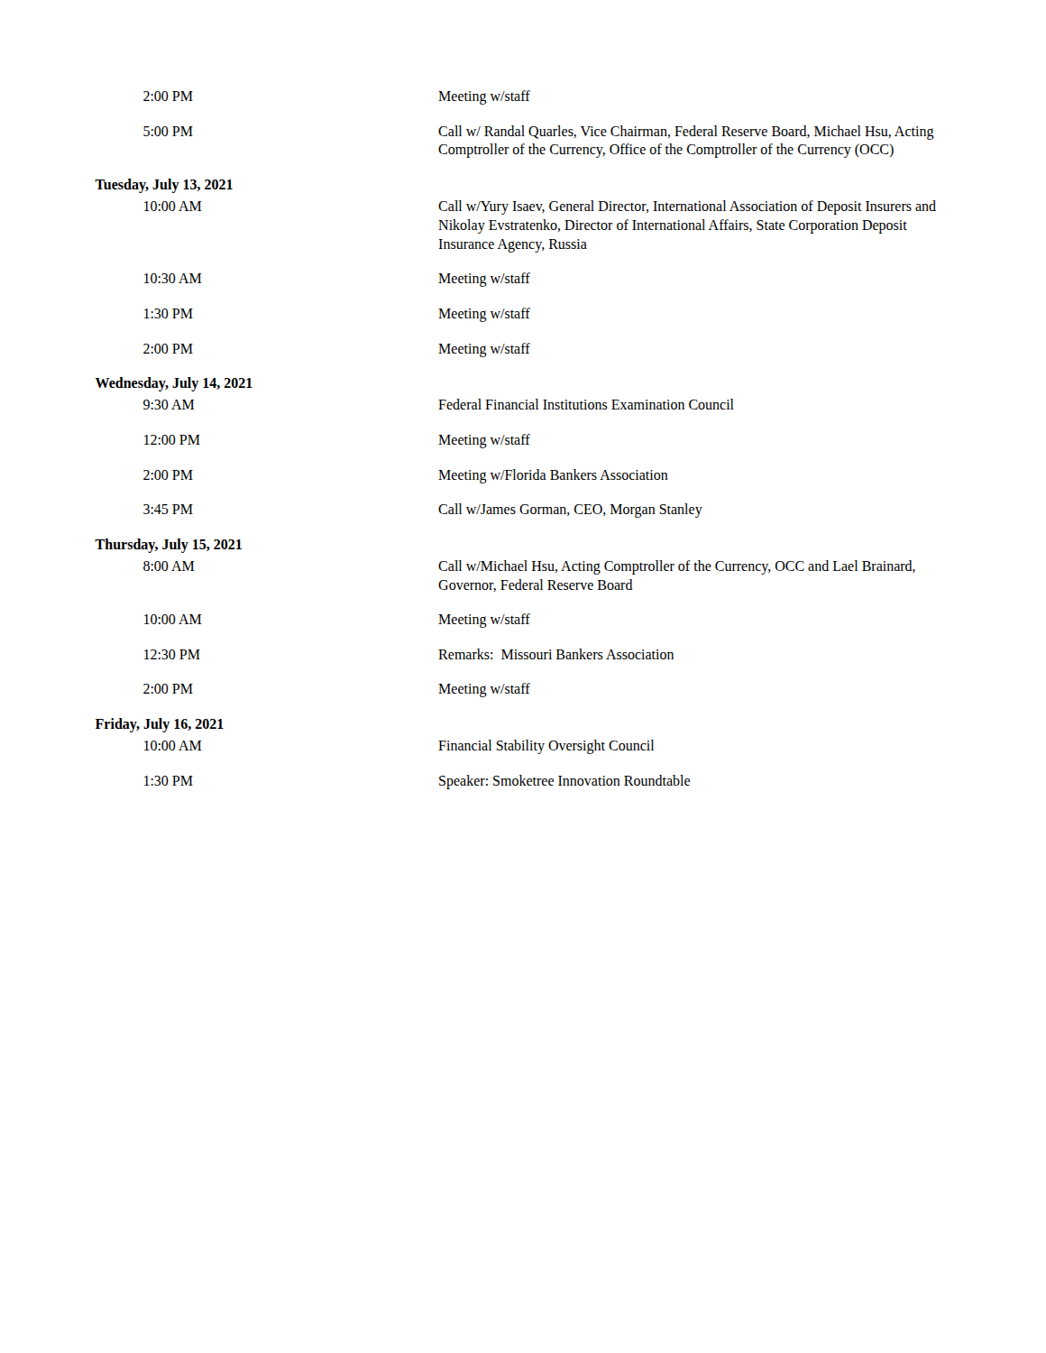| 2:00 PM | Meeting w/staff |
| 5:00 PM | Call w/ Randal Quarles, Vice Chairman, Federal Reserve Board, Michael Hsu, Acting Comptroller of the Currency, Office of the Comptroller of the Currency (OCC) |
| Tuesday, July 13, 2021 |
| 10:00 AM | Call w/Yury Isaev, General Director, International Association of Deposit Insurers and Nikolay Evstratenko, Director of International Affairs, State Corporation Deposit Insurance Agency, Russia |
| 10:30 AM | Meeting w/staff |
| 1:30 PM | Meeting w/staff |
| 2:00 PM | Meeting w/staff |
| Wednesday, July 14, 2021 |
| 9:30 AM | Federal Financial Institutions Examination Council |
| 12:00 PM | Meeting w/staff |
| 2:00 PM | Meeting w/Florida Bankers Association |
| 3:45 PM | Call w/James Gorman, CEO, Morgan Stanley |
| Thursday, July 15, 2021 |
| 8:00 AM | Call w/Michael Hsu, Acting Comptroller of the Currency, OCC and Lael Brainard, Governor, Federal Reserve Board |
| 10:00 AM | Meeting w/staff |
| 12:30 PM | Remarks: Missouri Bankers Association |
| 2:00 PM | Meeting w/staff |
| Friday, July 16, 2021 |
| 10:00 AM | Financial Stability Oversight Council |
| 1:30 PM | Speaker: Smoketree Innovation Roundtable |